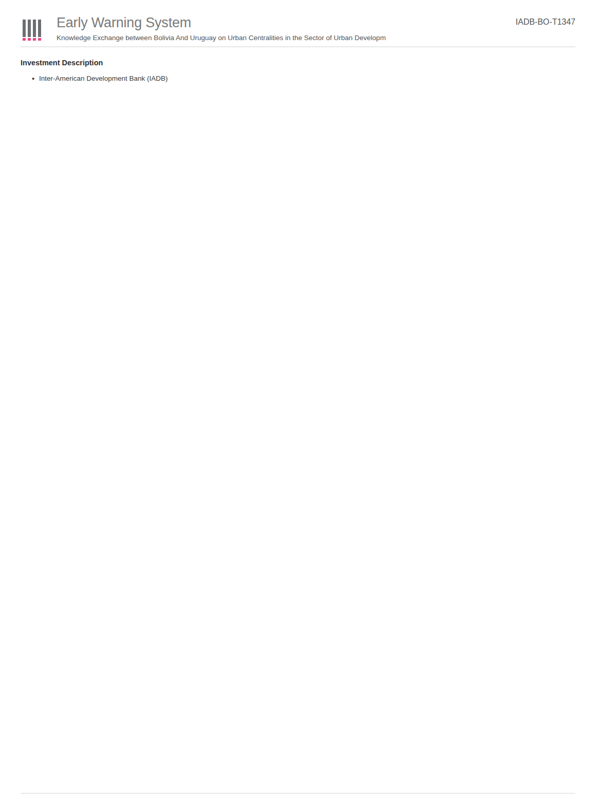Early Warning System
Knowledge Exchange between Bolivia And Uruguay on Urban Centralities in the Sector of Urban Developm
IADB-BO-T1347
Investment Description
Inter-American Development Bank (IADB)
Early Warning System
https://ews.rightsindevelopment.org/
ews@rightsindevelopment.org